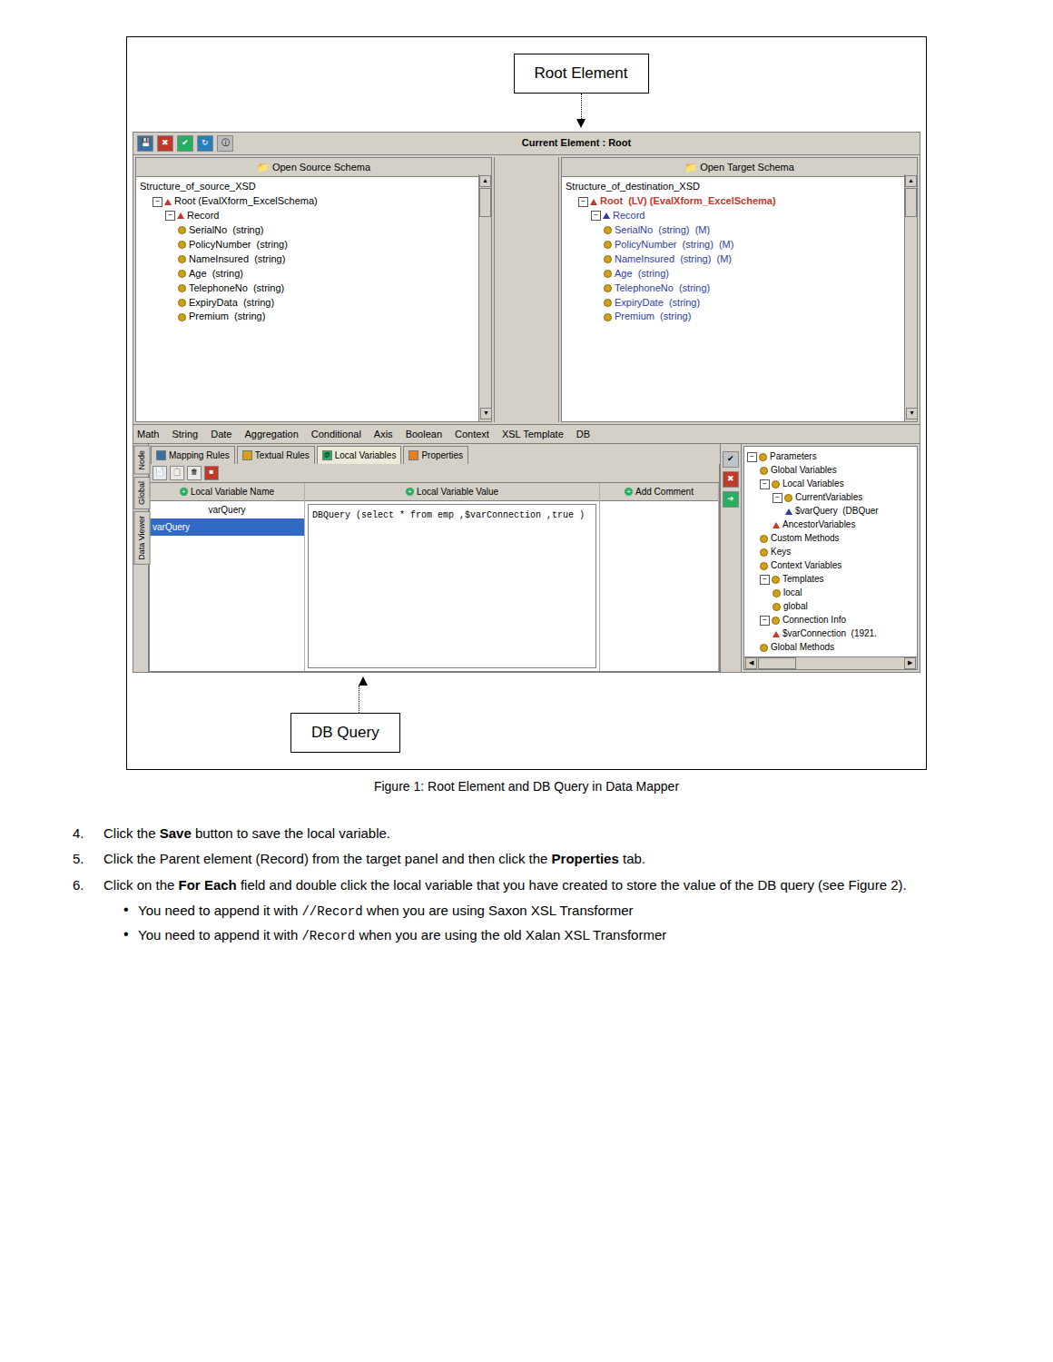Root Element
💾 ✖ ✔ ↻ ⓘ Current Element : Root
📁 Open Source Schema
Structure_of_source_XSD
− Root (EvalXform_ExcelSchema)
− Record
SerialNo (string)
PolicyNumber (string)
NameInsured (string)
Age (string)
TelephoneNo (string)
ExpiryData (string)
Premium (string)
▲
▼
📁 Open Target Schema
Structure_of_destination_XSD
− Root (LV) (EvalXform_ExcelSchema)
− Record
SerialNo (string) (M)
PolicyNumber (string) (M)
NameInsured (string) (M)
Age (string)
TelephoneNo (string)
ExpiryDate (string)
Premium (string)
▲
▼
Math String Date Aggregation Conditional Axis Boolean Context XSL Template DB
Node
Global
Data Viewer
Mapping Rules
Textual Rules
@Local Variables
Properties
📄 📋 🗑 ■
+ Local Variable Name
varQuery
varQuery
+ Local Variable Value
DBQuery (select * from emp ,$varConnection ,true )
+ Add Comment
✔
✖
➜
− Parameters
Global Variables
− Local Variables
− CurrentVariables
$varQuery (DBQuer
AncestorVariables
Custom Methods
Keys
Context Variables
− Templates
local
global
− Connection Info
$varConnection (1921.
Global Methods
◀
▶
DB Query
Figure 1: Root Element and DB Query in Data Mapper
Click the Save button to save the local variable.
Click the Parent element (Record) from the target panel and then click the Properties tab.
Click on the For Each field and double click the local variable that you have created to store the value of the DB query (see Figure 2).
You need to append it with //Record when you are using Saxon XSL Transformer
You need to append it with /Record when you are using the old Xalan XSL Transformer